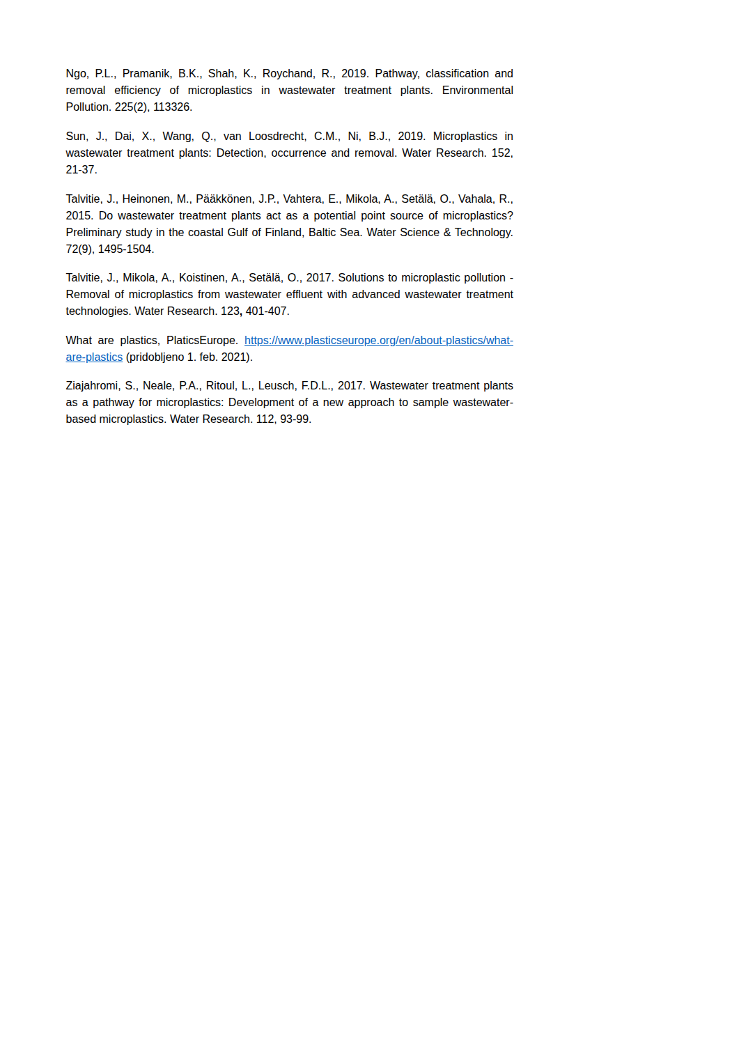Ngo, P.L., Pramanik, B.K., Shah, K., Roychand, R., 2019. Pathway, classification and removal efficiency of microplastics in wastewater treatment plants. Environmental Pollution. 225(2), 113326.
Sun, J., Dai, X., Wang, Q., van Loosdrecht, C.M., Ni, B.J., 2019. Microplastics in wastewater treatment plants: Detection, occurrence and removal. Water Research. 152, 21-37.
Talvitie, J., Heinonen, M., Pääkkönen, J.P., Vahtera, E., Mikola, A., Setälä, O., Vahala, R., 2015. Do wastewater treatment plants act as a potential point source of microplastics? Preliminary study in the coastal Gulf of Finland, Baltic Sea. Water Science & Technology. 72(9), 1495-1504.
Talvitie, J., Mikola, A., Koistinen, A., Setälä, O., 2017. Solutions to microplastic pollution - Removal of microplastics from wastewater effluent with advanced wastewater treatment technologies. Water Research. 123, 401-407.
What are plastics, PlaticsEurope. https://www.plasticseurope.org/en/about-plastics/what-are-plastics (pridobljeno 1. feb. 2021).
Ziajahromi, S., Neale, P.A., Ritoul, L., Leusch, F.D.L., 2017. Wastewater treatment plants as a pathway for microplastics: Development of a new approach to sample wastewater-based microplastics. Water Research. 112, 93-99.